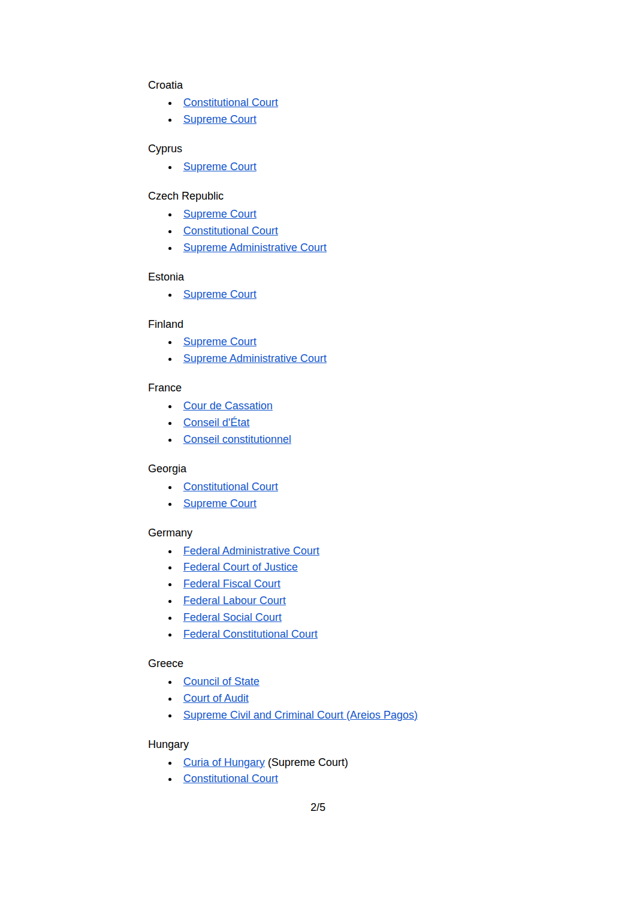Croatia
Constitutional Court
Supreme Court
Cyprus
Supreme Court
Czech Republic
Supreme Court
Constitutional Court
Supreme Administrative Court
Estonia
Supreme Court
Finland
Supreme Court
Supreme Administrative Court
France
Cour de Cassation
Conseil d'État
Conseil constitutionnel
Georgia
Constitutional Court
Supreme Court
Germany
Federal Administrative Court
Federal Court of Justice
Federal Fiscal Court
Federal Labour Court
Federal Social Court
Federal Constitutional Court
Greece
Council of State
Court of Audit
Supreme Civil and Criminal Court (Areios Pagos)
Hungary
Curia of Hungary (Supreme Court)
Constitutional Court
2/5